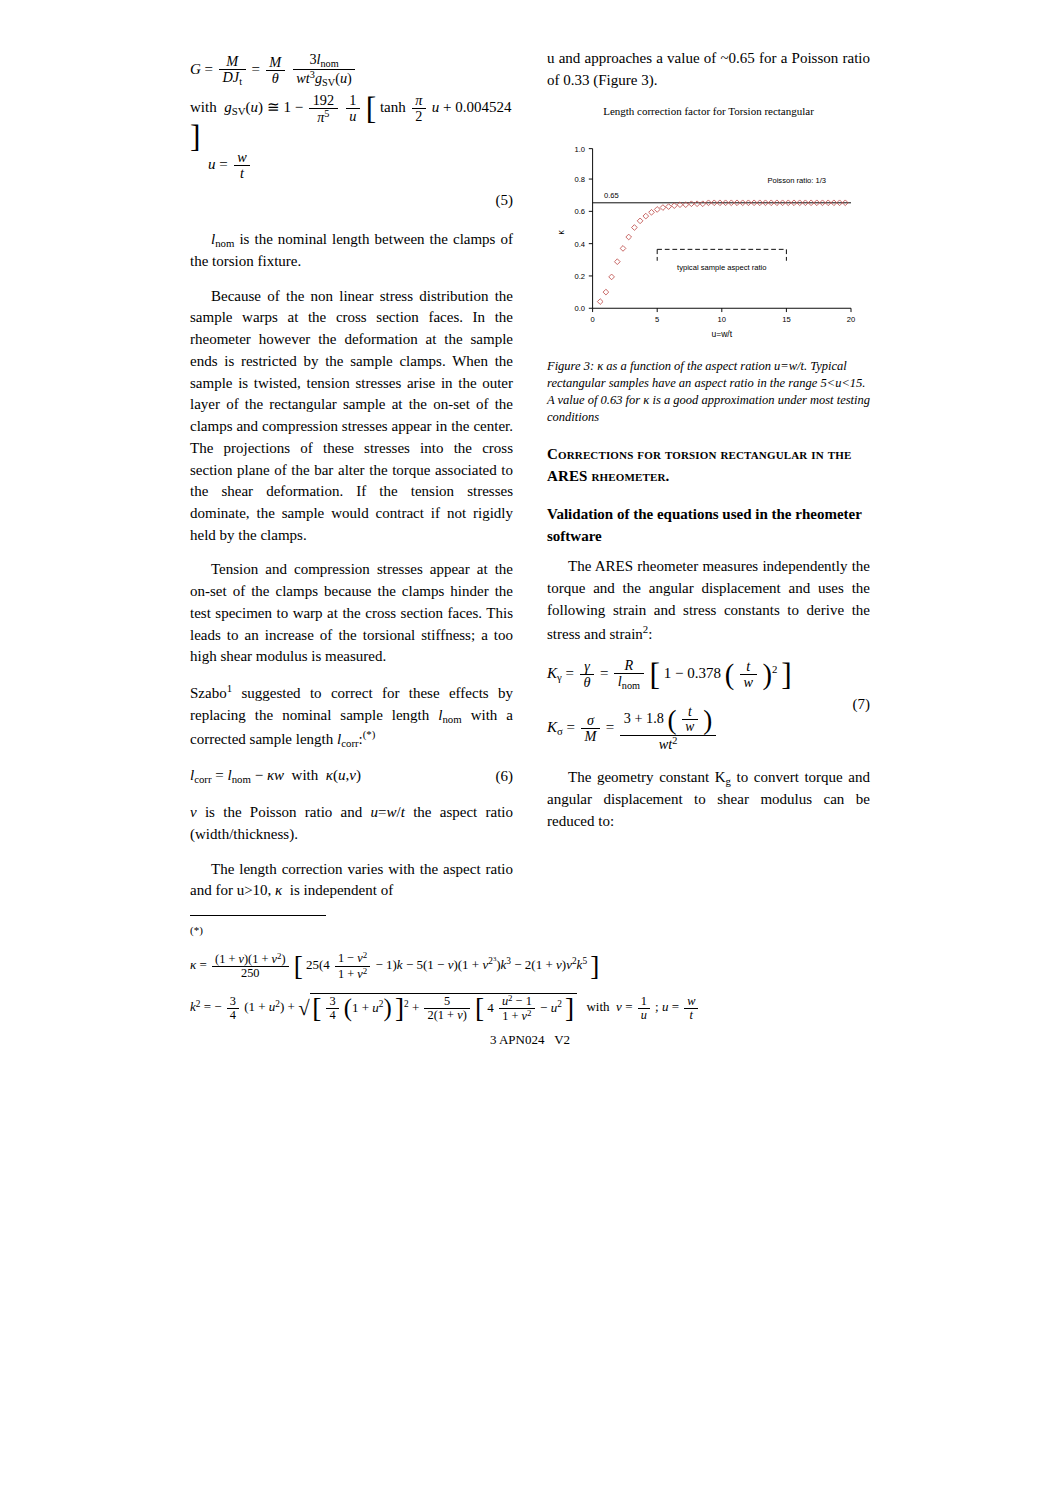G = MDJ t = Mθ 3lnom wt 3 gSV(u) with gSV(u) ≅ 1 − 192 π 5 1 u [ tanh π 2 u + 0.004524 ] u = wt
(5)
lnom is the nominal length between the clamps of the torsion fixture.
Because of the non linear stress distribution the sample warps at the cross section faces. In the rheometer however the deformation at the sample ends is restricted by the sample clamps. When the sample is twisted, tension stresses arise in the outer layer of the rectangular sample at the on-set of the clamps and compression stresses appear in the center. The projections of these stresses into the cross section plane of the bar alter the torque associated to the shear deformation. If the tension stresses dominate, the sample would contract if not rigidly held by the clamps.
Tension and compression stresses appear at the on-set of the clamps because the clamps hinder the test specimen to warp at the cross section faces. This leads to an increase of the torsional stiffness; a too high shear modulus is measured.
Szabo1 suggested to correct for these effects by replacing the nominal sample length lnom with a corrected sample length lcorr:(*)
lcorr = lnom − κw with κ(u,ν) (6)
ν is the Poisson ratio and u=w/t the aspect ratio (width/thickness).
The length correction varies with the aspect ratio and for u>10, κ is independent of
(*)
u and approaches a value of ~0.65 for a Poisson ratio of 0.33 (Figure 3).
Length correction factor for Torsion rectangular
0.0 0.2 0.4 0.6 0.8 1.0 0 5 10 15 20 u=w/t κ 0.65 Poisson ratio: 1/3 typical sample aspect ratio
Figure 3: κ as a function of the aspect ration u=w/t. Typical rectangular samples have an aspect ratio in the range 5<u<15. A value of 0.63 for κ is a good approximation under most testing conditions
Corrections for torsion rectangular in the ARES rheometer.
Validation of the equations used in the rheometer software
The ARES rheometer measures independently the torque and the angular displacement and uses the following strain and stress constants to derive the stress and strain2:
Kγ = γθ = Rlnom [ 1 − 0.378 ( tw ) 2 ]
Kσ = σM = 3 + 1.8 ( tw ) wt 2
(7)
The geometry constant Kg to convert torque and angular displacement to shear modulus can be reduced to:
κ = (1 + ν)(1 + ν 2) 250 [ 25(4 1 − ν 21 + ν 2 − 1)k − 5(1 − ν)(1 + ν 23)k 3 − 2(1 + ν)ν 2 k 5 ]
k 2 = − 34 (1 + u 2) + √ [ 34 (1 + u 2) ] 2 + 52(1 + ν) [ 4 u 2 − 11 + ν 2 − u 2 ] with v = 1 u ; u = wt
3 APN024 V2